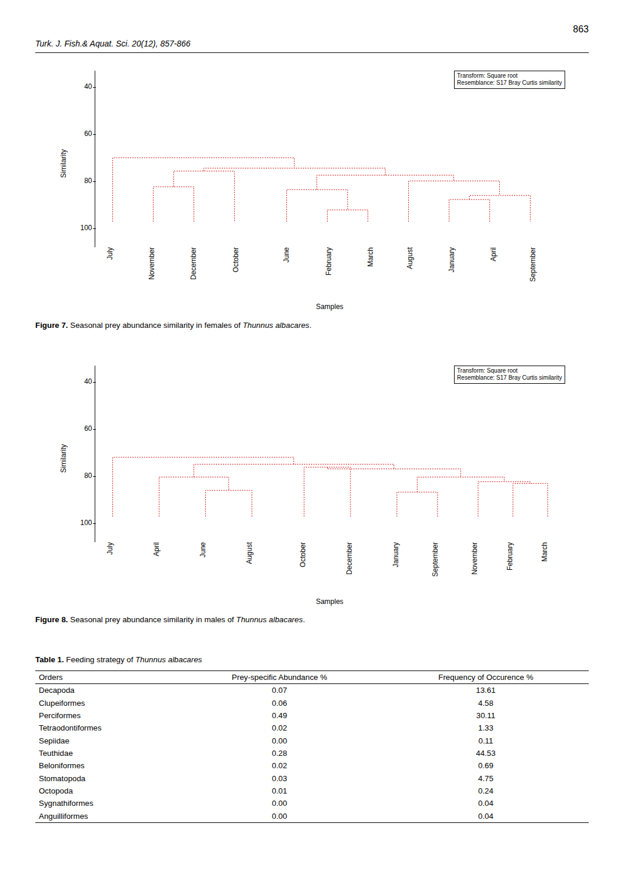863
Turk. J. Fish.& Aquat. Sci. 20(12), 857-866
Transform: Square root
Resemblance: S17 Bray Curtis similarity
Similarity
40
60
80
100
July
November
December
October
June
February
March
August
January
April
September
Samples
Figure 7. Seasonal prey abundance similarity in females of Thunnus albacares.
Transform: Square root
Resemblance: S17 Bray Curtis similarity
Similarity
40
60
80
100
July
April
June
August
October
December
January
September
November
February
March
Samples
Figure 8. Seasonal prey abundance similarity in males of Thunnus albacares.
Table 1. Feeding strategy of Thunnus albacares
| Orders | Prey-specific Abundance % | Frequency of Occurence % |
| --- | --- | --- |
| Decapoda | 0.07 | 13.61 |
| Clupeiformes | 0.06 | 4.58 |
| Perciformes | 0.49 | 30.11 |
| Tetraodontiformes | 0.02 | 1.33 |
| Sepiidae | 0.00 | 0.11 |
| Teuthidae | 0.28 | 44.53 |
| Beloniformes | 0.02 | 0.69 |
| Stomatopoda | 0.03 | 4.75 |
| Octopoda | 0.01 | 0.24 |
| Sygnathiformes | 0.00 | 0.04 |
| Anguilliformes | 0.00 | 0.04 |